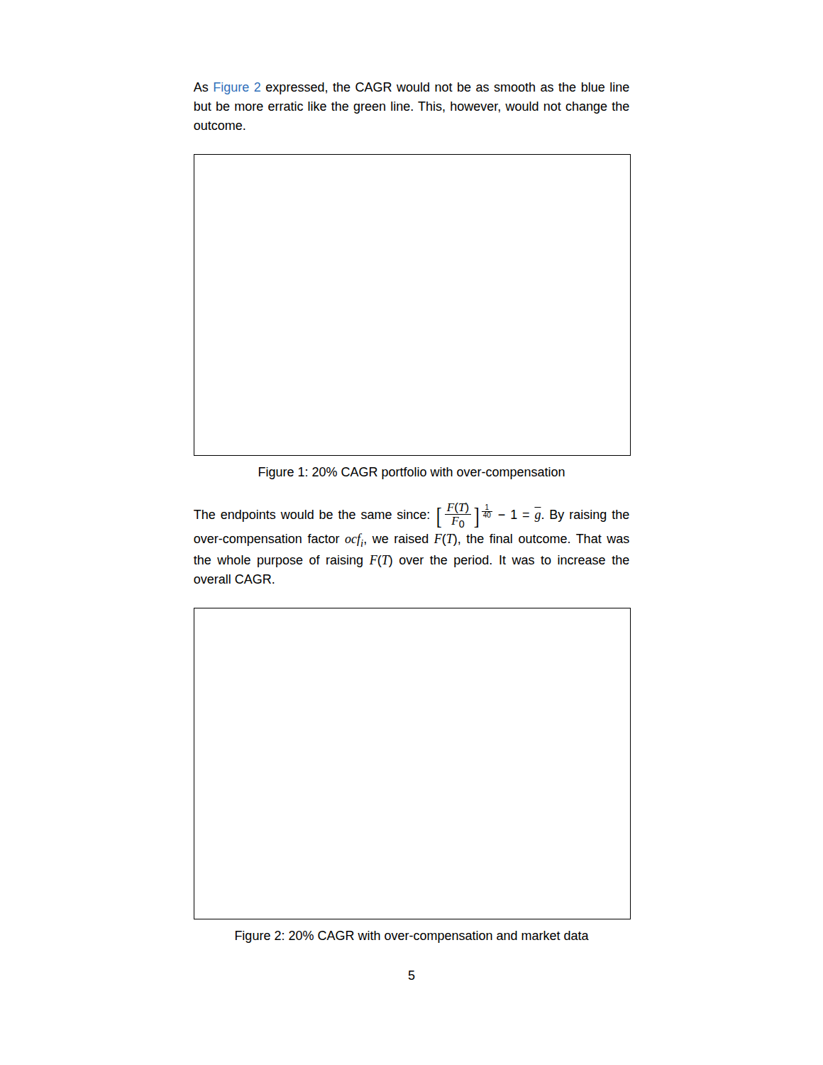As Figure 2 expressed, the CAGR would not be as smooth as the blue line but be more erratic like the green line. This, however, would not change the outcome.
Figure 1: 20% CAGR portfolio with over-compensation
The endpoints would be the same since: [F(T) F0]140 − 1 = g. By raising the over-compensation factor ocfi, we raised F(T), the final outcome. That was the whole purpose of raising F(T) over the period. It was to increase the overall CAGR.
Figure 2: 20% CAGR with over-compensation and market data
5